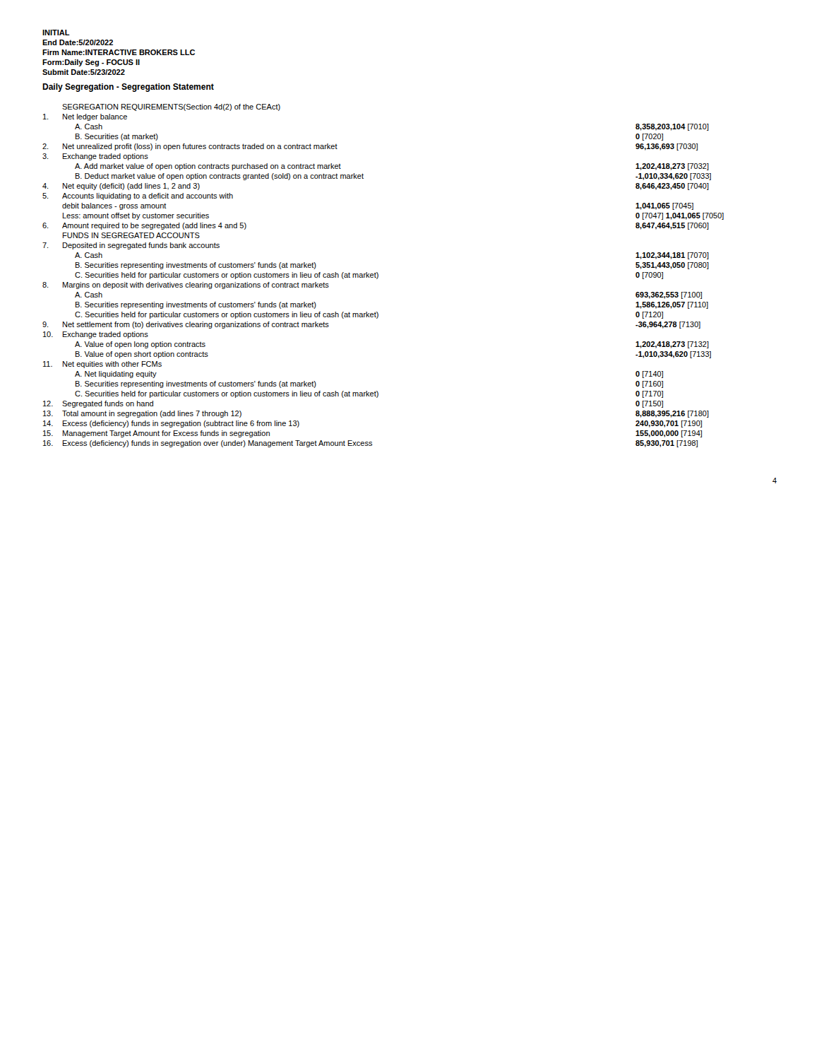INITIAL
End Date:5/20/2022
Firm Name:INTERACTIVE BROKERS LLC
Form:Daily Seg - FOCUS II
Submit Date:5/23/2022
Daily Segregation - Segregation Statement
| | SEGREGATION REQUIREMENTS(Section 4d(2) of the CEAct) | |
| 1. | Net ledger balance | |
| | A. Cash | 8,358,203,104 [7010] |
| | B. Securities (at market) | 0 [7020] |
| 2. | Net unrealized profit (loss) in open futures contracts traded on a contract market | 96,136,693 [7030] |
| 3. | Exchange traded options | |
| | A. Add market value of open option contracts purchased on a contract market | 1,202,418,273 [7032] |
| | B. Deduct market value of open option contracts granted (sold) on a contract market | -1,010,334,620 [7033] |
| 4. | Net equity (deficit) (add lines 1, 2 and 3) | 8,646,423,450 [7040] |
| 5. | Accounts liquidating to a deficit and accounts with | |
| | debit balances - gross amount | 1,041,065 [7045] |
| | Less: amount offset by customer securities | 0 [7047] 1,041,065 [7050] |
| 6. | Amount required to be segregated (add lines 4 and 5) | 8,647,464,515 [7060] |
| | FUNDS IN SEGREGATED ACCOUNTS | |
| 7. | Deposited in segregated funds bank accounts | |
| | A. Cash | 1,102,344,181 [7070] |
| | B. Securities representing investments of customers' funds (at market) | 5,351,443,050 [7080] |
| | C. Securities held for particular customers or option customers in lieu of cash (at market) | 0 [7090] |
| 8. | Margins on deposit with derivatives clearing organizations of contract markets | |
| | A. Cash | 693,362,553 [7100] |
| | B. Securities representing investments of customers' funds (at market) | 1,586,126,057 [7110] |
| | C. Securities held for particular customers or option customers in lieu of cash (at market) | 0 [7120] |
| 9. | Net settlement from (to) derivatives clearing organizations of contract markets | -36,964,278 [7130] |
| 10. | Exchange traded options | |
| | A. Value of open long option contracts | 1,202,418,273 [7132] |
| | B. Value of open short option contracts | -1,010,334,620 [7133] |
| 11. | Net equities with other FCMs | |
| | A. Net liquidating equity | 0 [7140] |
| | B. Securities representing investments of customers' funds (at market) | 0 [7160] |
| | C. Securities held for particular customers or option customers in lieu of cash (at market) | 0 [7170] |
| 12. | Segregated funds on hand | 0 [7150] |
| 13. | Total amount in segregation (add lines 7 through 12) | 8,888,395,216 [7180] |
| 14. | Excess (deficiency) funds in segregation (subtract line 6 from line 13) | 240,930,701 [7190] |
| 15. | Management Target Amount for Excess funds in segregation | 155,000,000 [7194] |
| 16. | Excess (deficiency) funds in segregation over (under) Management Target Amount Excess | 85,930,701 [7198] |
4